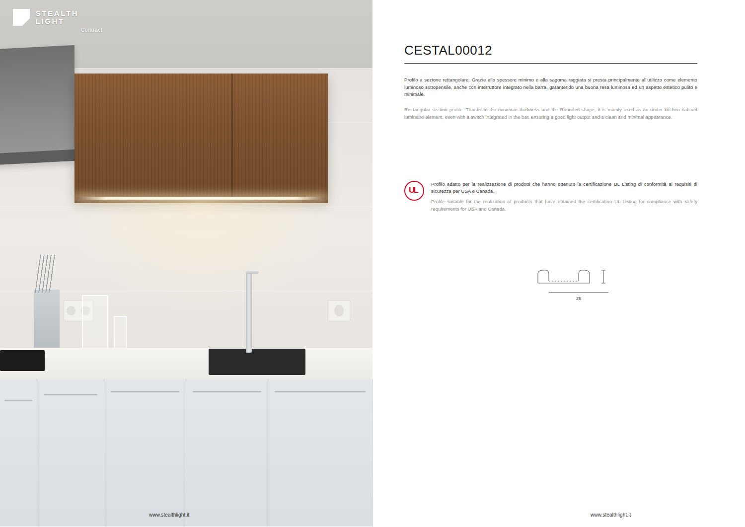STEALTH LIGHT Contract
www.stealthlight.it
CESTAL00012
Profilo a sezione rettangolare. Grazie allo spessore minimo e alla sagoma raggiata si presta principalmente all'utilizzo come elemento luminoso sottopensile, anche con interruttore integrato nella barra, garantendo una buona resa luminosa ed un aspetto estetico pulito e minimale.
Rectangular section profile. Thanks to the minimum thickness and the Rounded shape, it is mainly used as an under kitchen cabinet luminaire element, even with a switch integrated in the bar, ensuring a good light output and a clean and minimal appearance.
Profilo adatto per la realizzazione di prodotti che hanno ottenuto la certificazione UL Listing di conformità ai requisiti di sicurezza per USA e Canada.
Profile suitable for the realization of products that have obtained the certification UL Listing for compliance with safety requirements for USA and Canada.
25
www.stealthlight.it